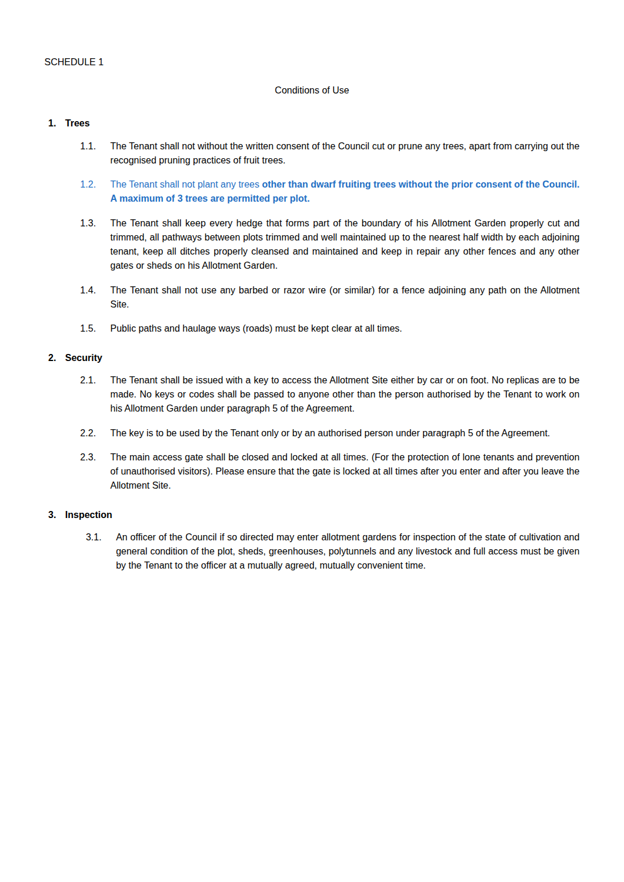SCHEDULE 1
Conditions of Use
Trees
The Tenant shall not without the written consent of the Council cut or prune any trees, apart from carrying out the recognised pruning practices of fruit trees.
The Tenant shall not plant any trees other than dwarf fruiting trees without the prior consent of the Council. A maximum of 3 trees are permitted per plot.
The Tenant shall keep every hedge that forms part of the boundary of his Allotment Garden properly cut and trimmed, all pathways between plots trimmed and well maintained up to the nearest half width by each adjoining tenant, keep all ditches properly cleansed and maintained and keep in repair any other fences and any other gates or sheds on his Allotment Garden.
The Tenant shall not use any barbed or razor wire (or similar) for a fence adjoining any path on the Allotment Site.
Public paths and haulage ways (roads) must be kept clear at all times.
Security
The Tenant shall be issued with a key to access the Allotment Site either by car or on foot. No replicas are to be made. No keys or codes shall be passed to anyone other than the person authorised by the Tenant to work on his Allotment Garden under paragraph 5 of the Agreement.
The key is to be used by the Tenant only or by an authorised person under paragraph 5 of the Agreement.
The main access gate shall be closed and locked at all times. (For the protection of lone tenants and prevention of unauthorised visitors). Please ensure that the gate is locked at all times after you enter and after you leave the Allotment Site.
Inspection
An officer of the Council if so directed may enter allotment gardens for inspection of the state of cultivation and general condition of the plot, sheds, greenhouses, polytunnels and any livestock and full access must be given by the Tenant to the officer at a mutually agreed, mutually convenient time.